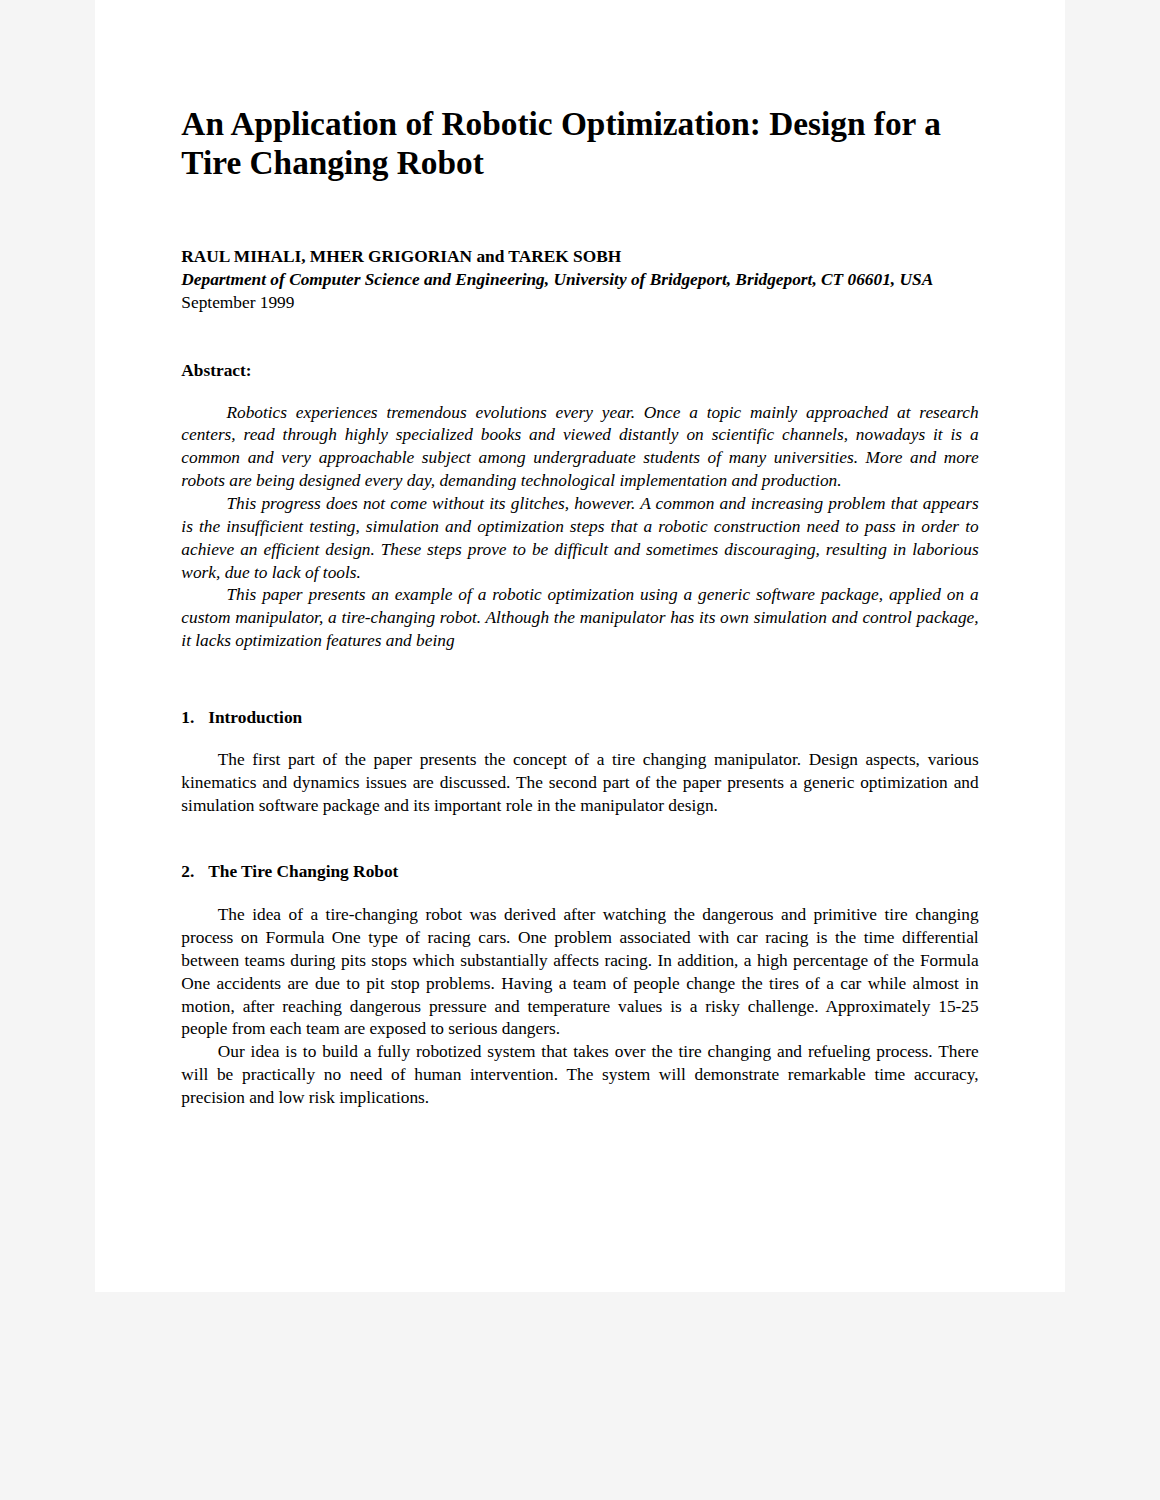An Application of Robotic Optimization: Design for a Tire Changing Robot
RAUL MIHALI, MHER GRIGORIAN and TAREK SOBH
Department of Computer Science and Engineering, University of Bridgeport, Bridgeport, CT 06601, USA
September 1999
Abstract:
Robotics experiences tremendous evolutions every year. Once a topic mainly approached at research centers, read through highly specialized books and viewed distantly on scientific channels, nowadays it is a common and very approachable subject among undergraduate students of many universities. More and more robots are being designed every day, demanding technological implementation and production.
This progress does not come without its glitches, however. A common and increasing problem that appears is the insufficient testing, simulation and optimization steps that a robotic construction need to pass in order to achieve an efficient design. These steps prove to be difficult and sometimes discouraging, resulting in laborious work, due to lack of tools.
This paper presents an example of a robotic optimization using a generic software package, applied on a custom manipulator, a tire-changing robot. Although the manipulator has its own simulation and control package, it lacks optimization features and being
1. Introduction
The first part of the paper presents the concept of a tire changing manipulator. Design aspects, various kinematics and dynamics issues are discussed. The second part of the paper presents a generic optimization and simulation software package and its important role in the manipulator design.
2. The Tire Changing Robot
The idea of a tire-changing robot was derived after watching the dangerous and primitive tire changing process on Formula One type of racing cars. One problem associated with car racing is the time differential between teams during pits stops which substantially affects racing. In addition, a high percentage of the Formula One accidents are due to pit stop problems. Having a team of people change the tires of a car while almost in motion, after reaching dangerous pressure and temperature values is a risky challenge. Approximately 15-25 people from each team are exposed to serious dangers.
Our idea is to build a fully robotized system that takes over the tire changing and refueling process. There will be practically no need of human intervention. The system will demonstrate remarkable time accuracy, precision and low risk implications.